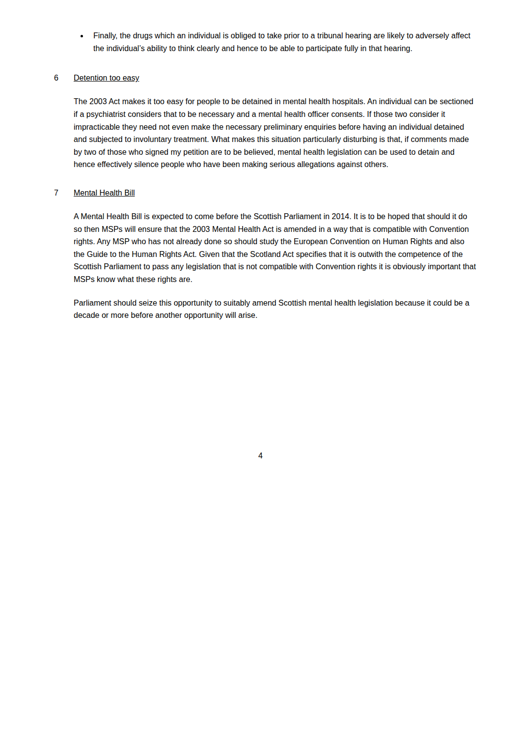Finally, the drugs which an individual is obliged to take prior to a tribunal hearing are likely to adversely affect the individual’s ability to think clearly and hence to be able to participate fully in that hearing.
6
Detention too easy
The 2003 Act makes it too easy for people to be detained in mental health hospitals. An individual can be sectioned if a psychiatrist considers that to be necessary and a mental health officer consents. If those two consider it impracticable they need not even make the necessary preliminary enquiries before having an individual detained and subjected to involuntary treatment. What makes this situation particularly disturbing is that, if comments made by two of those who signed my petition are to be believed, mental health legislation can be used to detain and hence effectively silence people who have been making serious allegations against others.
7
Mental Health Bill
A Mental Health Bill is expected to come before the Scottish Parliament in 2014. It is to be hoped that should it do so then MSPs will ensure that the 2003 Mental Health Act is amended in a way that is compatible with Convention rights. Any MSP who has not already done so should study the European Convention on Human Rights and also the Guide to the Human Rights Act. Given that the Scotland Act specifies that it is outwith the competence of the Scottish Parliament to pass any legislation that is not compatible with Convention rights it is obviously important that MSPs know what these rights are.
Parliament should seize this opportunity to suitably amend Scottish mental health legislation because it could be a decade or more before another opportunity will arise.
4